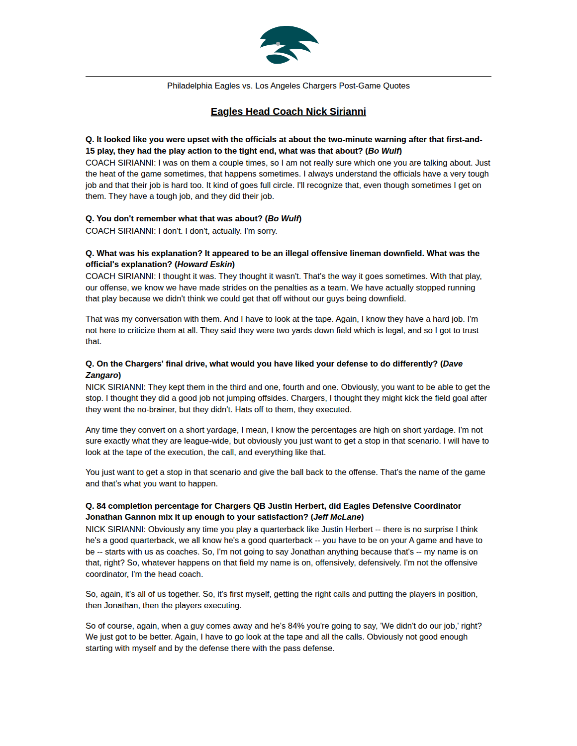Philadelphia Eagles vs. Los Angeles Chargers Post-Game Quotes
Eagles Head Coach Nick Sirianni
Q. It looked like you were upset with the officials at about the two-minute warning after that first-and-15 play, they had the play action to the tight end, what was that about? (Bo Wulf)
COACH SIRIANNI: I was on them a couple times, so I am not really sure which one you are talking about. Just the heat of the game sometimes, that happens sometimes. I always understand the officials have a very tough job and that their job is hard too. It kind of goes full circle. I'll recognize that, even though sometimes I get on them. They have a tough job, and they did their job.
Q. You don't remember what that was about? (Bo Wulf)
COACH SIRIANNI: I don't. I don't, actually. I'm sorry.
Q. What was his explanation? It appeared to be an illegal offensive lineman downfield. What was the official's explanation? (Howard Eskin)
COACH SIRIANNI: I thought it was. They thought it wasn't. That's the way it goes sometimes. With that play, our offense, we know we have made strides on the penalties as a team. We have actually stopped running that play because we didn't think we could get that off without our guys being downfield.
That was my conversation with them. And I have to look at the tape. Again, I know they have a hard job. I'm not here to criticize them at all. They said they were two yards down field which is legal, and so I got to trust that.
Q. On the Chargers' final drive, what would you have liked your defense to do differently? (Dave Zangaro)
NICK SIRIANNI: They kept them in the third and one, fourth and one. Obviously, you want to be able to get the stop. I thought they did a good job not jumping offsides. Chargers, I thought they might kick the field goal after they went the no-brainer, but they didn't. Hats off to them, they executed.
Any time they convert on a short yardage, I mean, I know the percentages are high on short yardage. I'm not sure exactly what they are league-wide, but obviously you just want to get a stop in that scenario. I will have to look at the tape of the execution, the call, and everything like that.
You just want to get a stop in that scenario and give the ball back to the offense. That's the name of the game and that's what you want to happen.
Q. 84 completion percentage for Chargers QB Justin Herbert, did Eagles Defensive Coordinator Jonathan Gannon mix it up enough to your satisfaction? (Jeff McLane)
NICK SIRIANNI: Obviously any time you play a quarterback like Justin Herbert -- there is no surprise I think he's a good quarterback, we all know he's a good quarterback -- you have to be on your A game and have to be -- starts with us as coaches. So, I'm not going to say Jonathan anything because that's -- my name is on that, right? So, whatever happens on that field my name is on, offensively, defensively. I'm not the offensive coordinator, I'm the head coach.
So, again, it's all of us together. So, it's first myself, getting the right calls and putting the players in position, then Jonathan, then the players executing.
So of course, again, when a guy comes away and he's 84% you're going to say, 'We didn't do our job,' right? We just got to be better. Again, I have to go look at the tape and all the calls. Obviously not good enough starting with myself and by the defense there with the pass defense.